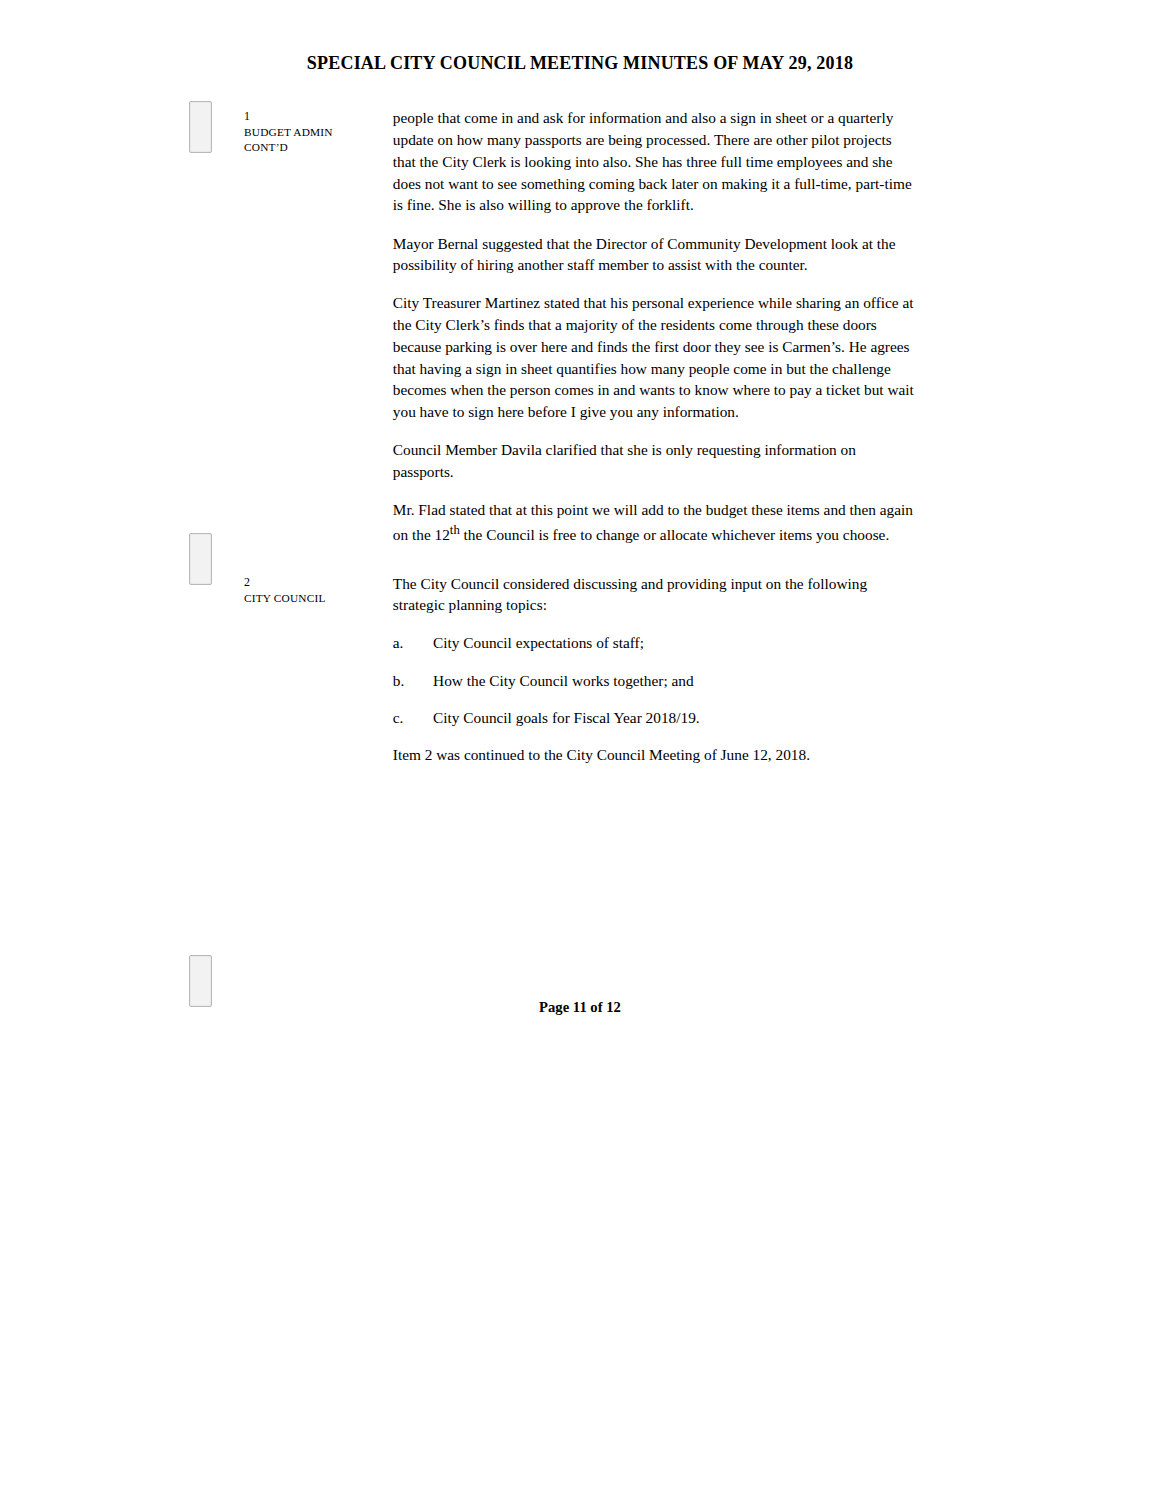SPECIAL CITY COUNCIL MEETING MINUTES OF MAY 29, 2018
1
BUDGET ADMIN
CONT’D
people that come in and ask for information and also a sign in sheet or a quarterly update on how many passports are being processed. There are other pilot projects that the City Clerk is looking into also. She has three full time employees and she does not want to see something coming back later on making it a full-time, part-time is fine. She is also willing to approve the forklift.
Mayor Bernal suggested that the Director of Community Development look at the possibility of hiring another staff member to assist with the counter.
City Treasurer Martinez stated that his personal experience while sharing an office at the City Clerk’s finds that a majority of the residents come through these doors because parking is over here and finds the first door they see is Carmen’s. He agrees that having a sign in sheet quantifies how many people come in but the challenge becomes when the person comes in and wants to know where to pay a ticket but wait you have to sign here before I give you any information.
Council Member Davila clarified that she is only requesting information on passports.
Mr. Flad stated that at this point we will add to the budget these items and then again on the 12th the Council is free to change or allocate whichever items you choose.
2
CITY COUNCIL
The City Council considered discussing and providing input on the following strategic planning topics:
a.
City Council expectations of staff;
b.
How the City Council works together; and
c.
City Council goals for Fiscal Year 2018/19.
Item 2 was continued to the City Council Meeting of June 12, 2018.
Page 11 of 12